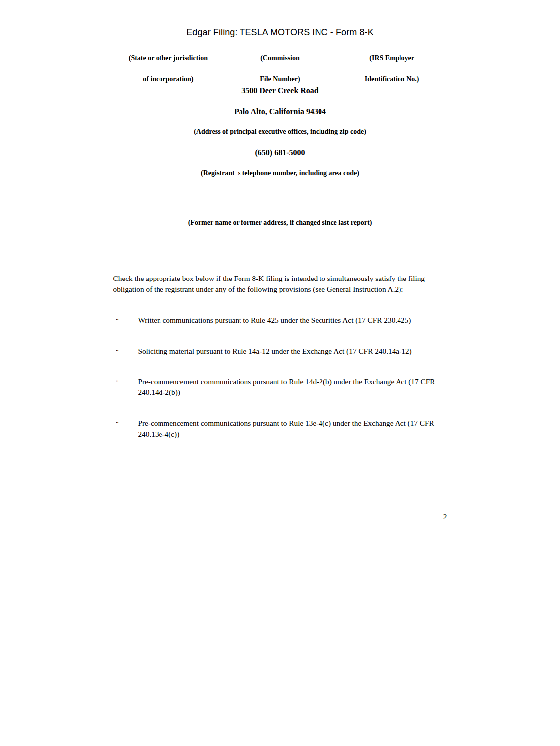Edgar Filing: TESLA MOTORS INC - Form 8-K
| (State or other jurisdiction | (Commission | (IRS Employer |
| of incorporation) | File Number) | Identification No.) |
3500 Deer Creek Road
Palo Alto, California 94304
(Address of principal executive offices, including zip code)
(650) 681-5000
(Registrant s telephone number, including area code)
(Former name or former address, if changed since last report)
Check the appropriate box below if the Form 8-K filing is intended to simultaneously satisfy the filing obligation of the registrant under any of the following provisions (see General Instruction A.2):
¨Written communications pursuant to Rule 425 under the Securities Act (17 CFR 230.425)
¨Soliciting material pursuant to Rule 14a-12 under the Exchange Act (17 CFR 240.14a-12)
¨Pre-commencement communications pursuant to Rule 14d-2(b) under the Exchange Act (17 CFR 240.14d-2(b))
¨Pre-commencement communications pursuant to Rule 13e-4(c) under the Exchange Act (17 CFR 240.13e-4(c))
2